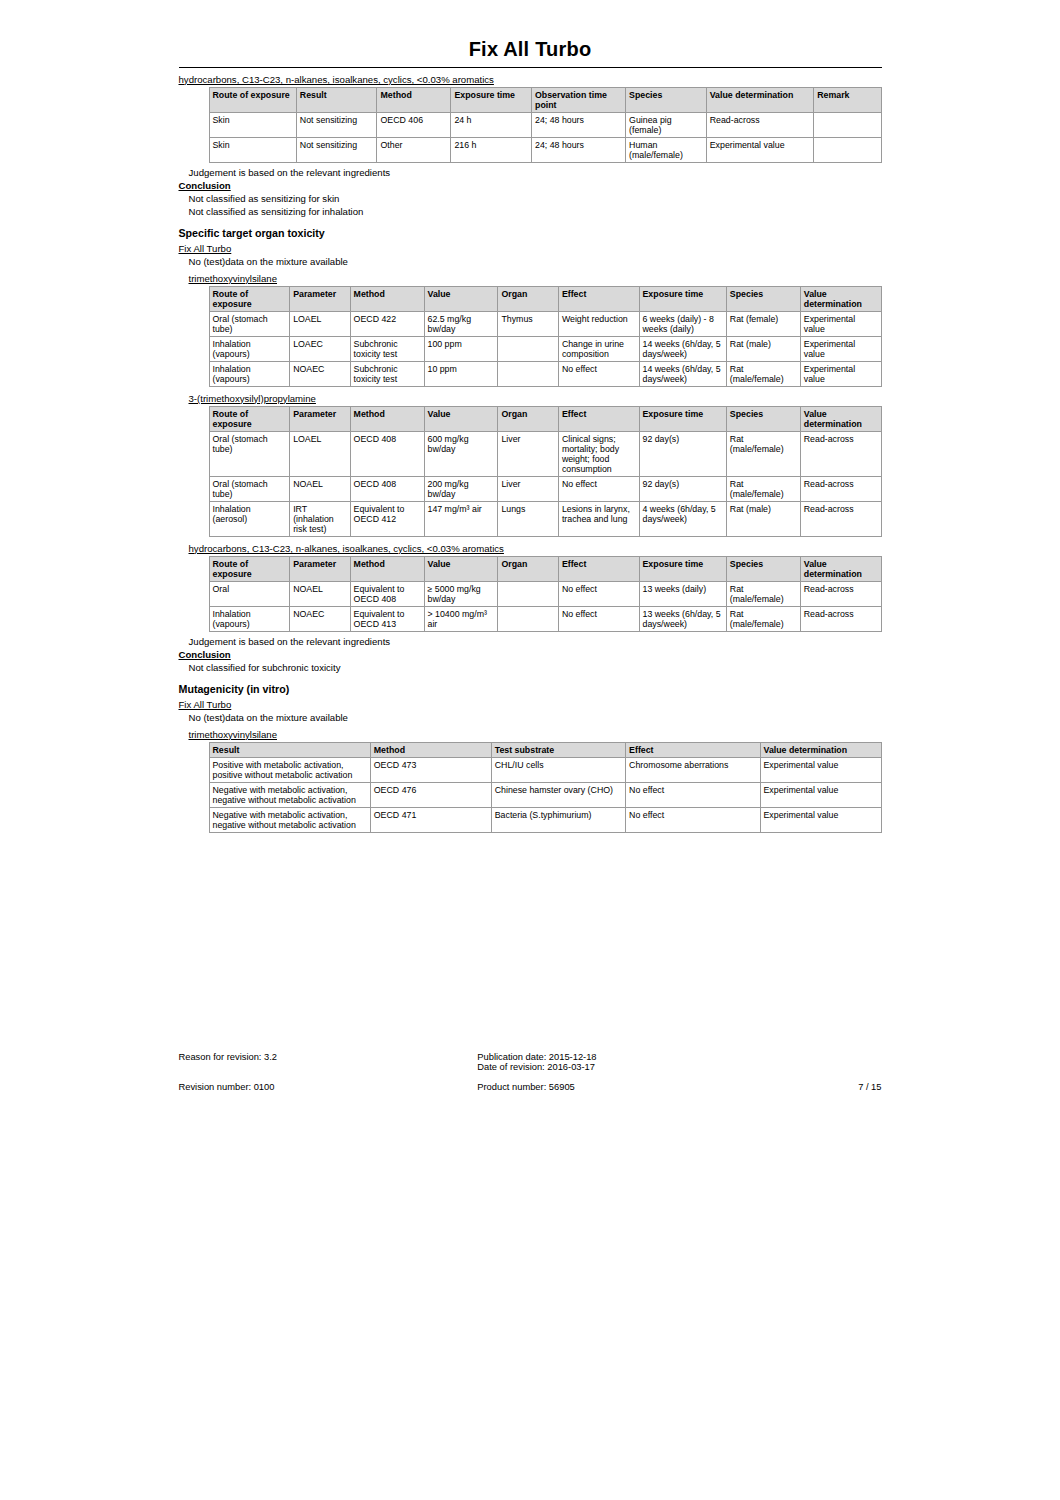Fix All Turbo
hydrocarbons, C13-C23, n-alkanes, isoalkanes, cyclics, <0.03% aromatics
| Route of exposure | Result | Method | Exposure time | Observation time point | Species | Value determination | Remark |
| --- | --- | --- | --- | --- | --- | --- | --- |
| Skin | Not sensitizing | OECD 406 | 24 h | 24; 48 hours | Guinea pig (female) | Read-across | |
| Skin | Not sensitizing | Other | 216 h | 24; 48 hours | Human (male/female) | Experimental value | |
Judgement is based on the relevant ingredients
Conclusion
Not classified as sensitizing for skin
Not classified as sensitizing for inhalation
Specific target organ toxicity
Fix All Turbo
No (test)data on the mixture available
trimethoxyvinylsilane
| Route of exposure | Parameter | Method | Value | Organ | Effect | Exposure time | Species | Value determination |
| --- | --- | --- | --- | --- | --- | --- | --- | --- |
| Oral (stomach tube) | LOAEL | OECD 422 | 62.5 mg/kg bw/day | Thymus | Weight reduction | 6 weeks (daily) - 8 weeks (daily) | Rat (female) | Experimental value |
| Inhalation (vapours) | LOAEC | Subchronic toxicity test | 100 ppm | | Change in urine composition | 14 weeks (6h/day, 5 days/week) | Rat (male) | Experimental value |
| Inhalation (vapours) | NOAEC | Subchronic toxicity test | 10 ppm | | No effect | 14 weeks (6h/day, 5 days/week) | Rat (male/female) | Experimental value |
3-(trimethoxysilyl)propylamine
| Route of exposure | Parameter | Method | Value | Organ | Effect | Exposure time | Species | Value determination |
| --- | --- | --- | --- | --- | --- | --- | --- | --- |
| Oral (stomach tube) | LOAEL | OECD 408 | 600 mg/kg bw/day | Liver | Clinical signs; mortality; body weight; food consumption | 92 day(s) | Rat (male/female) | Read-across |
| Oral (stomach tube) | NOAEL | OECD 408 | 200 mg/kg bw/day | Liver | No effect | 92 day(s) | Rat (male/female) | Read-across |
| Inhalation (aerosol) | IRT (inhalation risk test) | Equivalent to OECD 412 | 147 mg/m³ air | Lungs | Lesions in larynx, trachea and lung | 4 weeks (6h/day, 5 days/week) | Rat (male) | Read-across |
hydrocarbons, C13-C23, n-alkanes, isoalkanes, cyclics, <0.03% aromatics
| Route of exposure | Parameter | Method | Value | Organ | Effect | Exposure time | Species | Value determination |
| --- | --- | --- | --- | --- | --- | --- | --- | --- |
| Oral | NOAEL | Equivalent to OECD 408 | ≥ 5000 mg/kg bw/day | | No effect | 13 weeks (daily) | Rat (male/female) | Read-across |
| Inhalation (vapours) | NOAEC | Equivalent to OECD 413 | > 10400 mg/m³ air | | No effect | 13 weeks (6h/day, 5 days/week) | Rat (male/female) | Read-across |
Judgement is based on the relevant ingredients
Conclusion
Not classified for subchronic toxicity
Mutagenicity (in vitro)
Fix All Turbo
No (test)data on the mixture available
trimethoxyvinylsilane
| Result | Method | Test substrate | Effect | Value determination |
| --- | --- | --- | --- | --- |
| Positive with metabolic activation, positive without metabolic activation | OECD 473 | CHL/IU cells | Chromosome aberrations | Experimental value |
| Negative with metabolic activation, negative without metabolic activation | OECD 476 | Chinese hamster ovary (CHO) | No effect | Experimental value |
| Negative with metabolic activation, negative without metabolic activation | OECD 471 | Bacteria (S.typhimurium) | No effect | Experimental value |
Reason for revision: 3.2
Publication date: 2015-12-18
Date of revision: 2016-03-17
Revision number: 0100
Product number: 56905
7 / 15